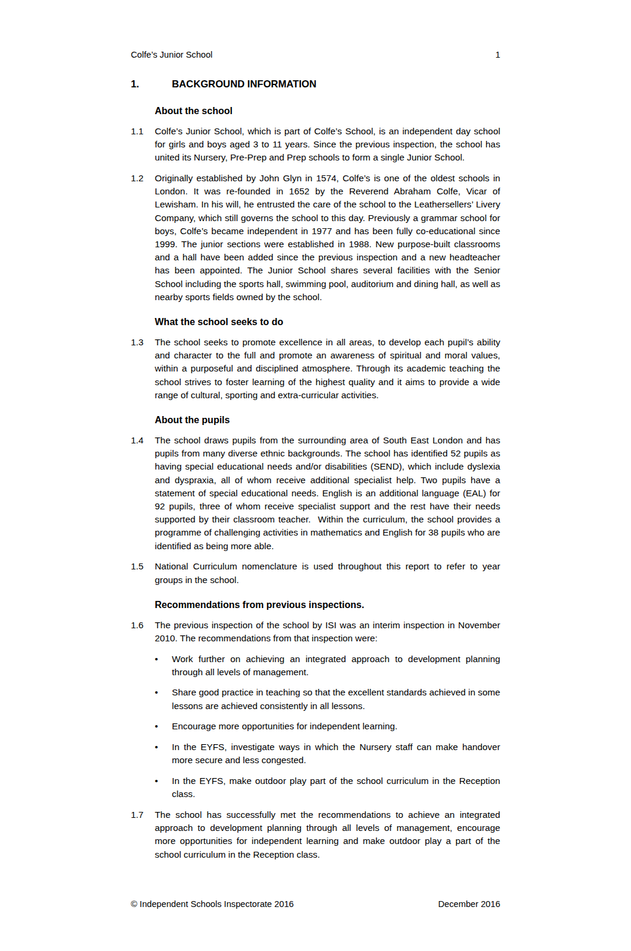Colfe’s Junior School 1
1. BACKGROUND INFORMATION
About the school
1.1 Colfe’s Junior School, which is part of Colfe’s School, is an independent day school for girls and boys aged 3 to 11 years. Since the previous inspection, the school has united its Nursery, Pre-Prep and Prep schools to form a single Junior School.
1.2 Originally established by John Glyn in 1574, Colfe’s is one of the oldest schools in London. It was re-founded in 1652 by the Reverend Abraham Colfe, Vicar of Lewisham. In his will, he entrusted the care of the school to the Leathersellers’ Livery Company, which still governs the school to this day. Previously a grammar school for boys, Colfe’s became independent in 1977 and has been fully co-educational since 1999. The junior sections were established in 1988. New purpose-built classrooms and a hall have been added since the previous inspection and a new headteacher has been appointed. The Junior School shares several facilities with the Senior School including the sports hall, swimming pool, auditorium and dining hall, as well as nearby sports fields owned by the school.
What the school seeks to do
1.3 The school seeks to promote excellence in all areas, to develop each pupil’s ability and character to the full and promote an awareness of spiritual and moral values, within a purposeful and disciplined atmosphere. Through its academic teaching the school strives to foster learning of the highest quality and it aims to provide a wide range of cultural, sporting and extra-curricular activities.
About the pupils
1.4 The school draws pupils from the surrounding area of South East London and has pupils from many diverse ethnic backgrounds. The school has identified 52 pupils as having special educational needs and/or disabilities (SEND), which include dyslexia and dyspraxia, all of whom receive additional specialist help. Two pupils have a statement of special educational needs. English is an additional language (EAL) for 92 pupils, three of whom receive specialist support and the rest have their needs supported by their classroom teacher. Within the curriculum, the school provides a programme of challenging activities in mathematics and English for 38 pupils who are identified as being more able.
1.5 National Curriculum nomenclature is used throughout this report to refer to year groups in the school.
Recommendations from previous inspections.
1.6 The previous inspection of the school by ISI was an interim inspection in November 2010. The recommendations from that inspection were:
•Work further on achieving an integrated approach to development planning through all levels of management.
•Share good practice in teaching so that the excellent standards achieved in some lessons are achieved consistently in all lessons.
•Encourage more opportunities for independent learning.
•In the EYFS, investigate ways in which the Nursery staff can make handover more secure and less congested.
•In the EYFS, make outdoor play part of the school curriculum in the Reception class.
1.7 The school has successfully met the recommendations to achieve an integrated approach to development planning through all levels of management, encourage more opportunities for independent learning and make outdoor play a part of the school curriculum in the Reception class.
© Independent Schools Inspectorate 2016 December 2016